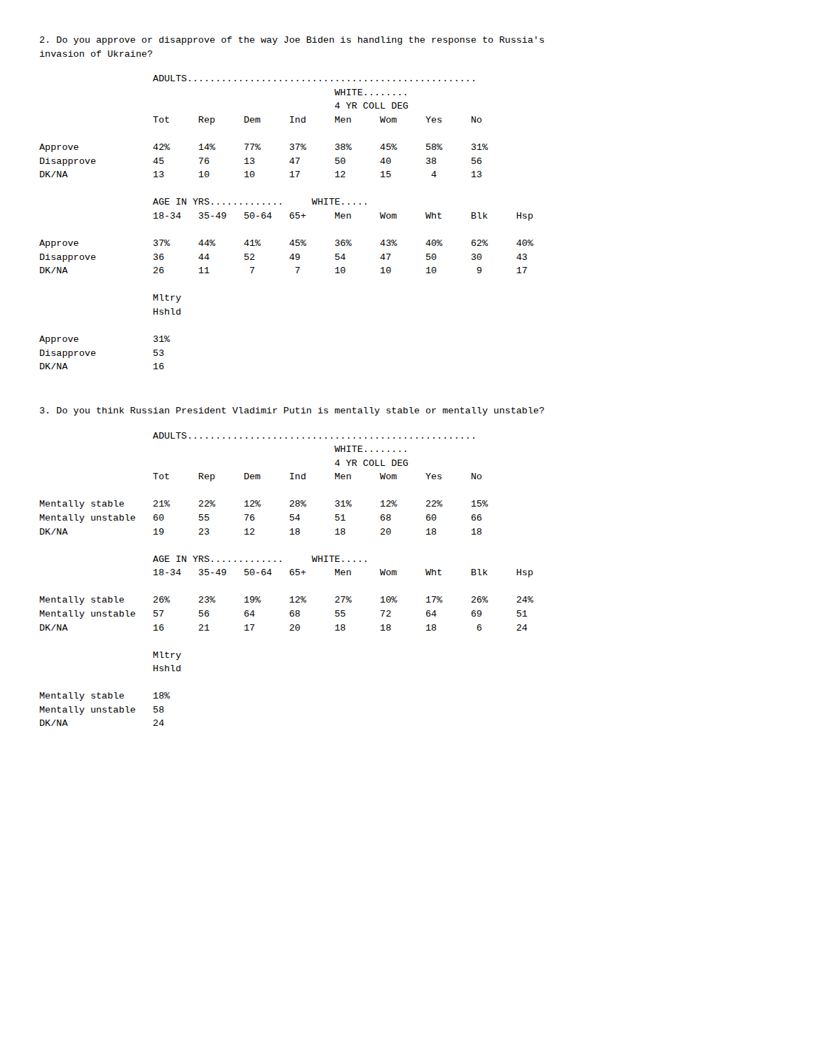2. Do you approve or disapprove of the way Joe Biden is handling the response to Russia's
invasion of Ukraine?
                    ADULTS...................................................
                                                    WHITE........
                                                    4 YR COLL DEG
                    Tot     Rep     Dem     Ind     Men     Wom     Yes     No

Approve             42%     14%     77%     37%     38%     45%     58%     31%
Disapprove          45      76      13      47      50      40      38      56
DK/NA               13      10      10      17      12      15       4      13

                    AGE IN YRS.............     WHITE.....
                    18-34   35-49   50-64   65+     Men     Wom     Wht     Blk     Hsp

Approve             37%     44%     41%     45%     36%     43%     40%     62%     40%
Disapprove          36      44      52      49      54      47      50      30      43
DK/NA               26      11       7       7      10      10      10       9      17

                    Mltry
                    Hshld

Approve             31%
Disapprove          53
DK/NA               16
3. Do you think Russian President Vladimir Putin is mentally stable or mentally unstable?
                    ADULTS...................................................
                                                    WHITE........
                                                    4 YR COLL DEG
                    Tot     Rep     Dem     Ind     Men     Wom     Yes     No

Mentally stable     21%     22%     12%     28%     31%     12%     22%     15%
Mentally unstable   60      55      76      54      51      68      60      66
DK/NA               19      23      12      18      18      20      18      18

                    AGE IN YRS.............     WHITE.....
                    18-34   35-49   50-64   65+     Men     Wom     Wht     Blk     Hsp

Mentally stable     26%     23%     19%     12%     27%     10%     17%     26%     24%
Mentally unstable   57      56      64      68      55      72      64      69      51
DK/NA               16      21      17      20      18      18      18       6      24

                    Mltry
                    Hshld

Mentally stable     18%
Mentally unstable   58
DK/NA               24